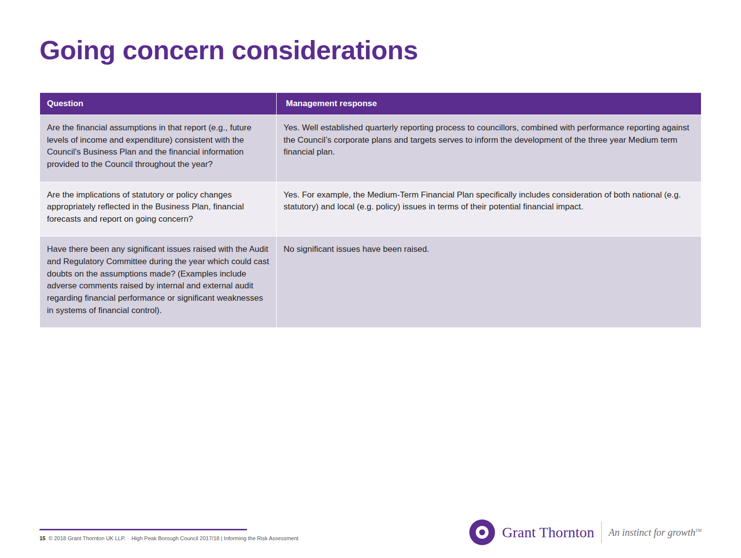Going concern considerations
| Question | Management response |
| --- | --- |
| Are the financial assumptions in that report (e.g., future levels of income and expenditure) consistent with the Council's Business Plan and the financial information provided to the Council throughout the year? | Yes. Well established quarterly reporting process to councillors, combined with performance reporting against the Council’s corporate plans and targets serves to inform the development of the three year Medium term financial plan. |
| Are the implications of statutory or policy changes appropriately reflected in the Business Plan, financial forecasts and report on going concern? | Yes. For example, the Medium-Term Financial Plan specifically includes consideration of both national (e.g. statutory) and local (e.g. policy) issues in terms of their potential financial impact. |
| Have there been any significant issues raised with the Audit and Regulatory Committee during the year which could cast doubts on the assumptions made? (Examples include adverse comments raised by internal and external audit regarding financial performance or significant weaknesses in systems of financial control). | No significant issues have been raised. |
15© 2018 Grant Thornton UK LLP. High Peak Borough Council 2017/18 | Informing the Risk Assessment
Grant Thornton
An instinct for growthTM